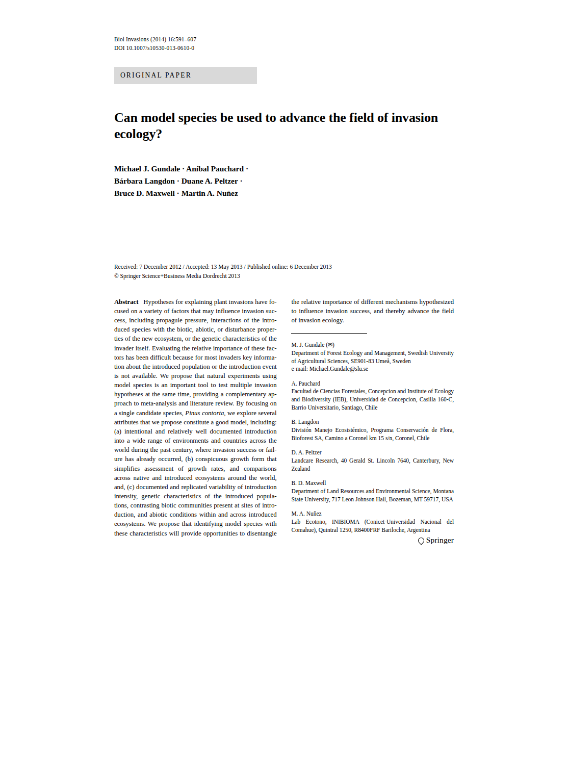Biol Invasions (2014) 16:591–607
DOI 10.1007/s10530-013-0610-0
Original Paper
Can model species be used to advance the field of invasion ecology?
Michael J. Gundale · Aníbal Pauchard ·
Bárbara Langdon · Duane A. Peltzer ·
Bruce D. Maxwell · Martin A. Nuñez
Received: 7 December 2012 / Accepted: 13 May 2013 / Published online: 6 December 2013
© Springer Science+Business Media Dordrecht 2013
Abstract Hypotheses for explaining plant invasions have focused on a variety of factors that may influence invasion success, including propagule pressure, interactions of the introduced species with the biotic, abiotic, or disturbance properties of the new ecosystem, or the genetic characteristics of the invader itself. Evaluating the relative importance of these factors has been difficult because for most invaders key information about the introduced population or the introduction event is not available. We propose that natural experiments using model species is an important tool to test multiple invasion hypotheses at the same time, providing a complementary approach to meta-analysis and literature review. By focusing on a single candidate species, Pinus contorta, we explore several attributes that we propose constitute a good model, including: (a) intentional and relatively well documented introduction into a wide range of environments and countries across the world during the past century, where invasion success or failure has already occurred, (b) conspicuous growth form that simplifies assessment of growth rates, and comparisons across native and introduced ecosystems around the world, and, (c) documented and replicated variability of introduction intensity, genetic characteristics of the introduced populations, contrasting biotic communities present at sites of introduction, and abiotic conditions within and across introduced ecosystems. We propose that identifying model species with these characteristics will provide opportunities to disentangle the relative importance of different mechanisms hypothesized to influence invasion success, and thereby advance the field of invasion ecology.
M. J. Gundale (✉)
Department of Forest Ecology and Management, Swedish University of Agricultural Sciences, SE901-83 Umeå, Sweden
e-mail: Michael.Gundale@slu.se
A. Pauchard
Facultad de Ciencias Forestales, Concepcion and Institute of Ecology and Biodiversity (IEB), Universidad de Concepcion, Casilla 160-C, Barrio Universitario, Santiago, Chile
B. Langdon
División Manejo Ecosistémico, Programa Conservación de Flora, Bioforest SA, Camino a Coronel km 15 s/n, Coronel, Chile
D. A. Peltzer
Landcare Research, 40 Gerald St. Lincoln 7640, Canterbury, New Zealand
B. D. Maxwell
Department of Land Resources and Environmental Science, Montana State University, 717 Leon Johnson Hall, Bozeman, MT 59717, USA
M. A. Nuñez
Lab Ecotono, INIBIOMA (Conicet-Universidad Nacional del Comahue), Quintral 1250, R8400FRF Bariloche, Argentina
Springer